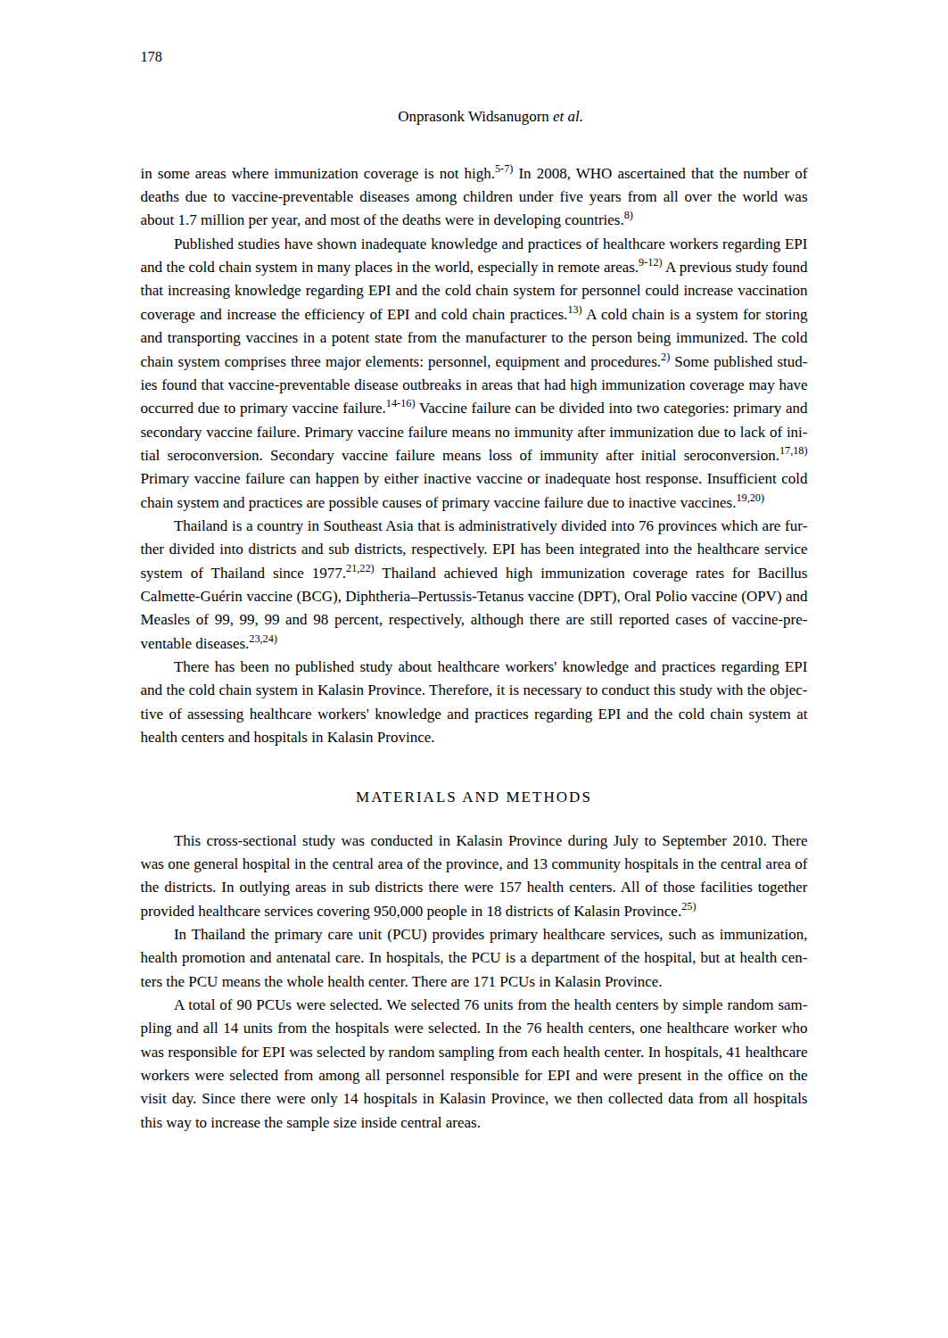178
Onprasonk Widsanugorn et al.
in some areas where immunization coverage is not high.5-7) In 2008, WHO ascertained that the number of deaths due to vaccine-preventable diseases among children under five years from all over the world was about 1.7 million per year, and most of the deaths were in developing countries.8)
Published studies have shown inadequate knowledge and practices of healthcare workers regarding EPI and the cold chain system in many places in the world, especially in remote areas.9-12) A previous study found that increasing knowledge regarding EPI and the cold chain system for personnel could increase vaccination coverage and increase the efficiency of EPI and cold chain practices.13) A cold chain is a system for storing and transporting vaccines in a potent state from the manufacturer to the person being immunized. The cold chain system comprises three major elements: personnel, equipment and procedures.2) Some published studies found that vaccine-preventable disease outbreaks in areas that had high immunization coverage may have occurred due to primary vaccine failure.14-16) Vaccine failure can be divided into two categories: primary and secondary vaccine failure. Primary vaccine failure means no immunity after immunization due to lack of initial seroconversion. Secondary vaccine failure means loss of immunity after initial seroconversion.17,18) Primary vaccine failure can happen by either inactive vaccine or inadequate host response. Insufficient cold chain system and practices are possible causes of primary vaccine failure due to inactive vaccines.19,20)
Thailand is a country in Southeast Asia that is administratively divided into 76 provinces which are further divided into districts and sub districts, respectively. EPI has been integrated into the healthcare service system of Thailand since 1977.21,22) Thailand achieved high immunization coverage rates for Bacillus Calmette-Guérin vaccine (BCG), Diphtheria–Pertussis-Tetanus vaccine (DPT), Oral Polio vaccine (OPV) and Measles of 99, 99, 99 and 98 percent, respectively, although there are still reported cases of vaccine-preventable diseases.23,24)
There has been no published study about healthcare workers' knowledge and practices regarding EPI and the cold chain system in Kalasin Province. Therefore, it is necessary to conduct this study with the objective of assessing healthcare workers' knowledge and practices regarding EPI and the cold chain system at health centers and hospitals in Kalasin Province.
MATERIALS AND METHODS
This cross-sectional study was conducted in Kalasin Province during July to September 2010. There was one general hospital in the central area of the province, and 13 community hospitals in the central area of the districts. In outlying areas in sub districts there were 157 health centers. All of those facilities together provided healthcare services covering 950,000 people in 18 districts of Kalasin Province.25)
In Thailand the primary care unit (PCU) provides primary healthcare services, such as immunization, health promotion and antenatal care. In hospitals, the PCU is a department of the hospital, but at health centers the PCU means the whole health center. There are 171 PCUs in Kalasin Province.
A total of 90 PCUs were selected. We selected 76 units from the health centers by simple random sampling and all 14 units from the hospitals were selected. In the 76 health centers, one healthcare worker who was responsible for EPI was selected by random sampling from each health center. In hospitals, 41 healthcare workers were selected from among all personnel responsible for EPI and were present in the office on the visit day. Since there were only 14 hospitals in Kalasin Province, we then collected data from all hospitals this way to increase the sample size inside central areas.